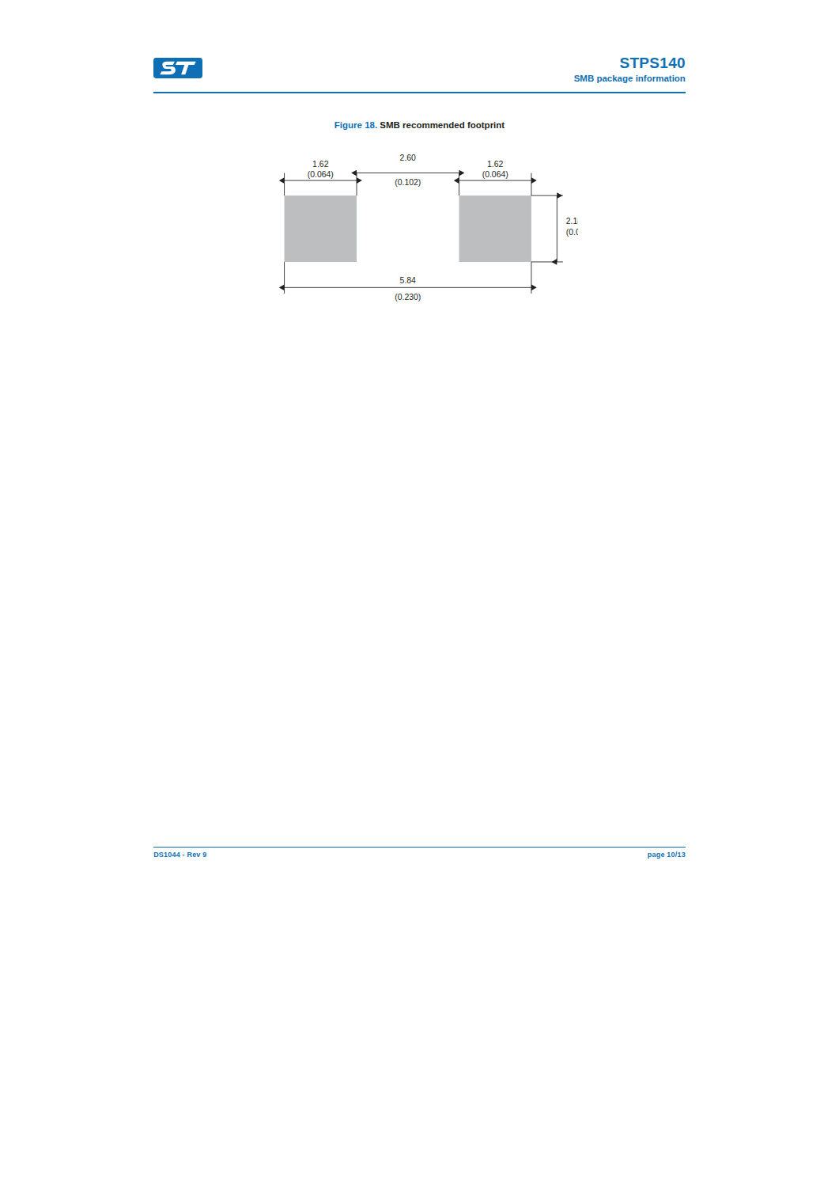STPS140
SMB package information
Figure 18. SMB recommended footprint
1.62 (0.064) 2.60 (0.102) 1.62 (0.064) 2.18 (0.086) 5.84 (0.230)
DS1044 - Rev 9
page 10/13